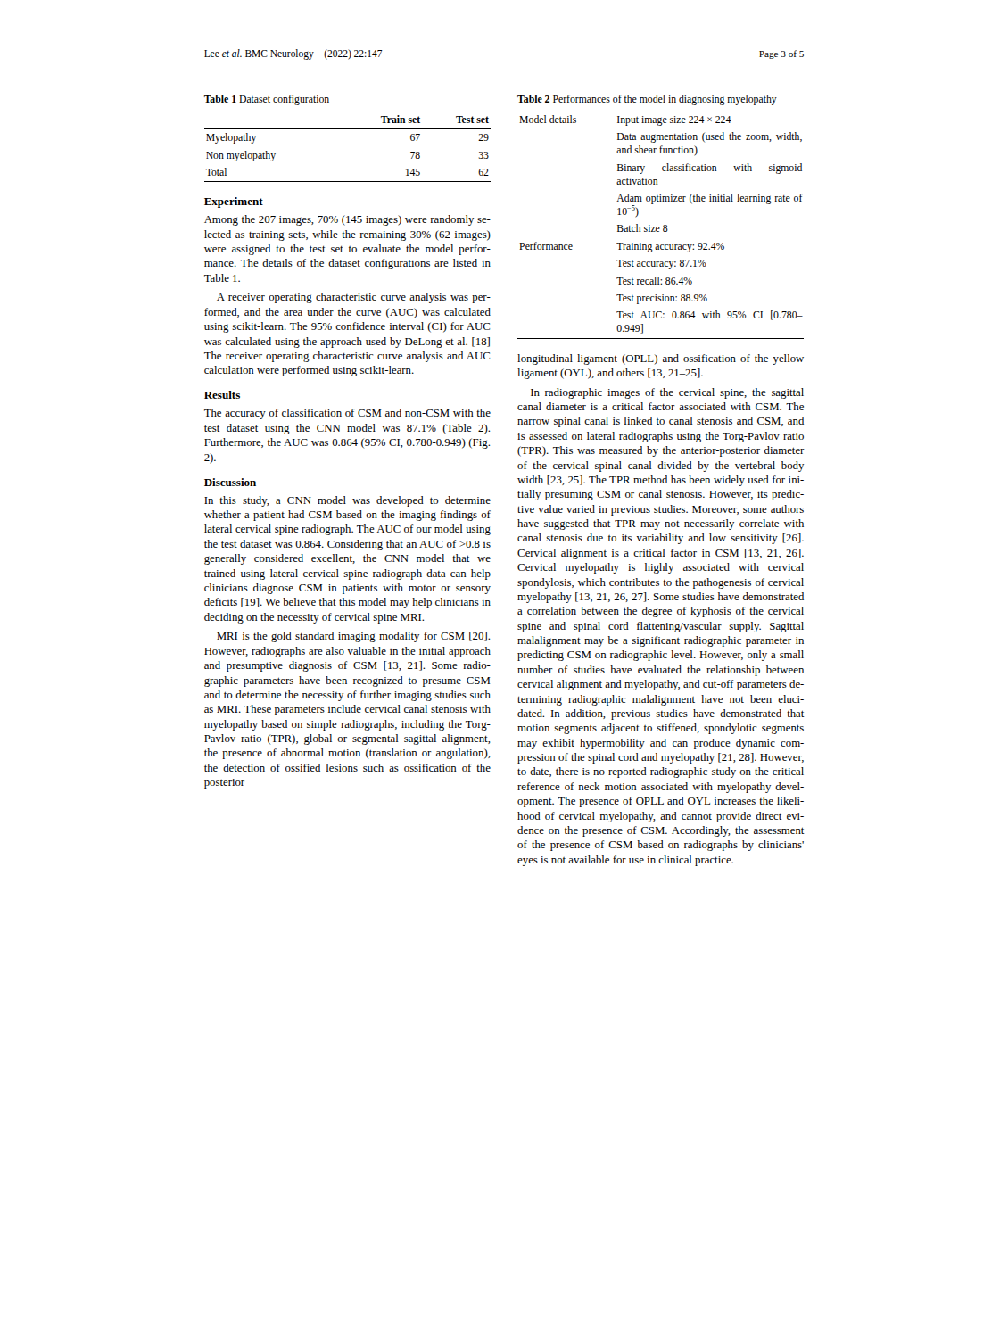Lee et al. BMC Neurology (2022) 22:147
Page 3 of 5
Table 1 Dataset configuration
| | Train set | Test set |
| --- | --- | --- |
| Myelopathy | 67 | 29 |
| Non myelopathy | 78 | 33 |
| Total | 145 | 62 |
Experiment
Among the 207 images, 70% (145 images) were randomly selected as training sets, while the remaining 30% (62 images) were assigned to the test set to evaluate the model performance. The details of the dataset configurations are listed in Table 1.
A receiver operating characteristic curve analysis was performed, and the area under the curve (AUC) was calculated using scikit-learn. The 95% confidence interval (CI) for AUC was calculated using the approach used by DeLong et al. [18] The receiver operating characteristic curve analysis and AUC calculation were performed using scikit-learn.
Results
The accuracy of classification of CSM and non-CSM with the test dataset using the CNN model was 87.1% (Table 2). Furthermore, the AUC was 0.864 (95% CI, 0.780-0.949) (Fig. 2).
Discussion
In this study, a CNN model was developed to determine whether a patient had CSM based on the imaging findings of lateral cervical spine radiograph. The AUC of our model using the test dataset was 0.864. Considering that an AUC of >0.8 is generally considered excellent, the CNN model that we trained using lateral cervical spine radiograph data can help clinicians diagnose CSM in patients with motor or sensory deficits [19]. We believe that this model may help clinicians in deciding on the necessity of cervical spine MRI.
MRI is the gold standard imaging modality for CSM [20]. However, radiographs are also valuable in the initial approach and presumptive diagnosis of CSM [13, 21]. Some radiographic parameters have been recognized to presume CSM and to determine the necessity of further imaging studies such as MRI. These parameters include cervical canal stenosis with myelopathy based on simple radiographs, including the Torg-Pavlov ratio (TPR), global or segmental sagittal alignment, the presence of abnormal motion (translation or angulation), the detection of ossified lesions such as ossification of the posterior
Table 2 Performances of the model in diagnosing myelopathy
| Model details | Input image size 224 × 224 |
| | Data augmentation (used the zoom, width, and shear function) |
| | Binary classification with sigmoid activation |
| | Adam optimizer (the initial learning rate of 10 −5 ) |
| | Batch size 8 |
| Performance | Training accuracy: 92.4% |
| | Test accuracy: 87.1% |
| | Test recall: 86.4% |
| | Test precision: 88.9% |
| | Test AUC: 0.864 with 95% CI [0.780–0.949] |
longitudinal ligament (OPLL) and ossification of the yellow ligament (OYL), and others [13, 21–25].
In radiographic images of the cervical spine, the sagittal canal diameter is a critical factor associated with CSM. The narrow spinal canal is linked to canal stenosis and CSM, and is assessed on lateral radiographs using the Torg-Pavlov ratio (TPR). This was measured by the anterior-posterior diameter of the cervical spinal canal divided by the vertebral body width [23, 25]. The TPR method has been widely used for initially presuming CSM or canal stenosis. However, its predictive value varied in previous studies. Moreover, some authors have suggested that TPR may not necessarily correlate with canal stenosis due to its variability and low sensitivity [26]. Cervical alignment is a critical factor in CSM [13, 21, 26]. Cervical myelopathy is highly associated with cervical spondylosis, which contributes to the pathogenesis of cervical myelopathy [13, 21, 26, 27]. Some studies have demonstrated a correlation between the degree of kyphosis of the cervical spine and spinal cord flattening/vascular supply. Sagittal malalignment may be a significant radiographic parameter in predicting CSM on radiographic level. However, only a small number of studies have evaluated the relationship between cervical alignment and myelopathy, and cut-off parameters determining radiographic malalignment have not been elucidated. In addition, previous studies have demonstrated that motion segments adjacent to stiffened, spondylotic segments may exhibit hypermobility and can produce dynamic compression of the spinal cord and myelopathy [21, 28]. However, to date, there is no reported radiographic study on the critical reference of neck motion associated with myelopathy development. The presence of OPLL and OYL increases the likelihood of cervical myelopathy, and cannot provide direct evidence on the presence of CSM. Accordingly, the assessment of the presence of CSM based on radiographs by clinicians' eyes is not available for use in clinical practice.